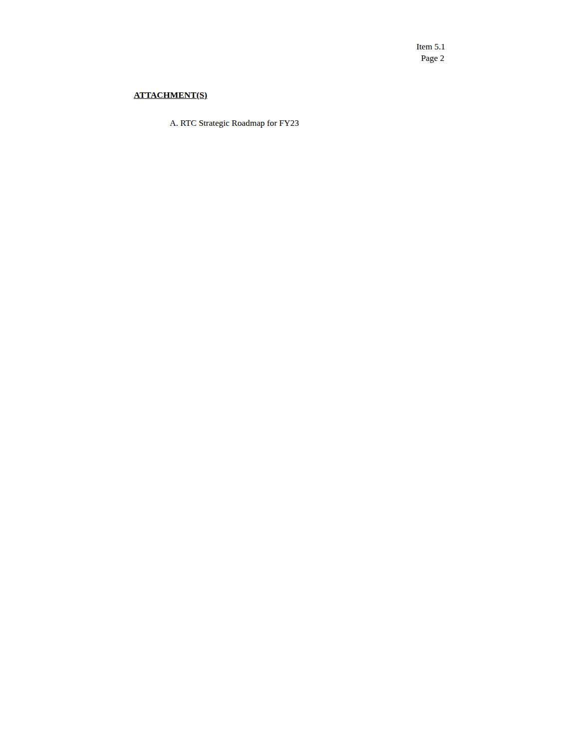Item 5.1 Page 2
ATTACHMENT(S)
A. RTC Strategic Roadmap for FY23